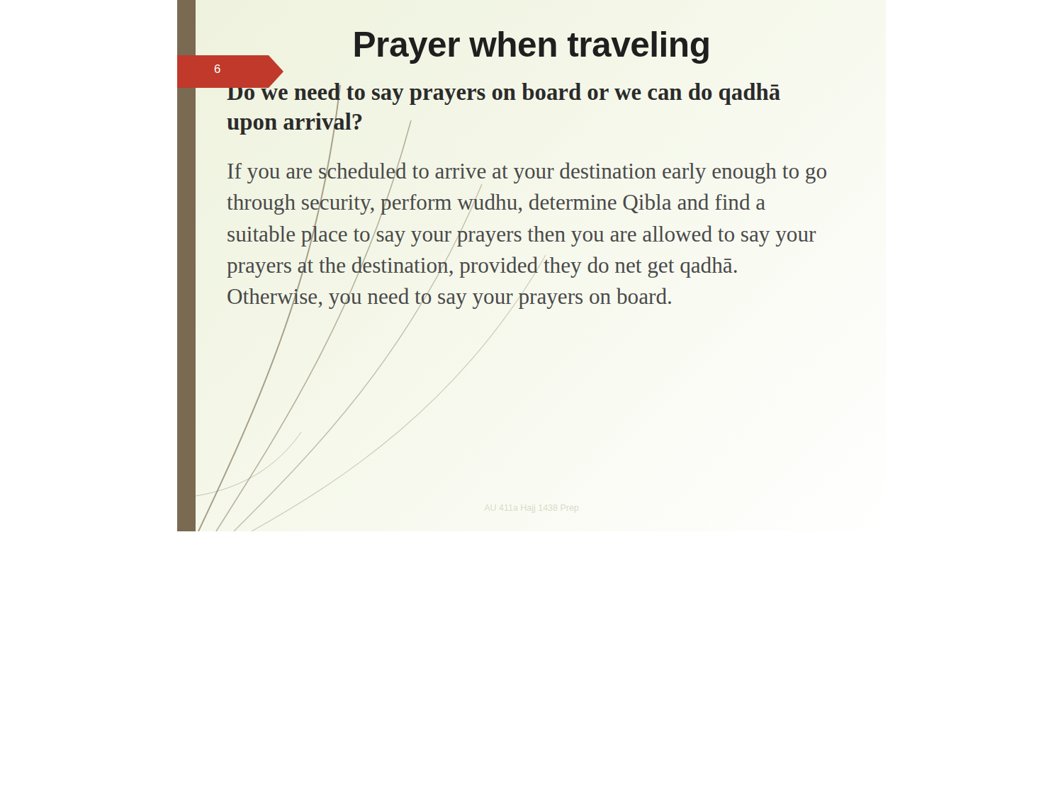6
Prayer when traveling
Do we need to say prayers on board or we can do qadhā upon arrival?
If you are scheduled to arrive at your destination early enough to go through security, perform wudhu, determine Qibla and find a suitable place to say your prayers then you are allowed to say your prayers at the destination, provided they do net get qadhā. Otherwise, you need to say your prayers on board.
AU 411a Hajj 1438 Prep